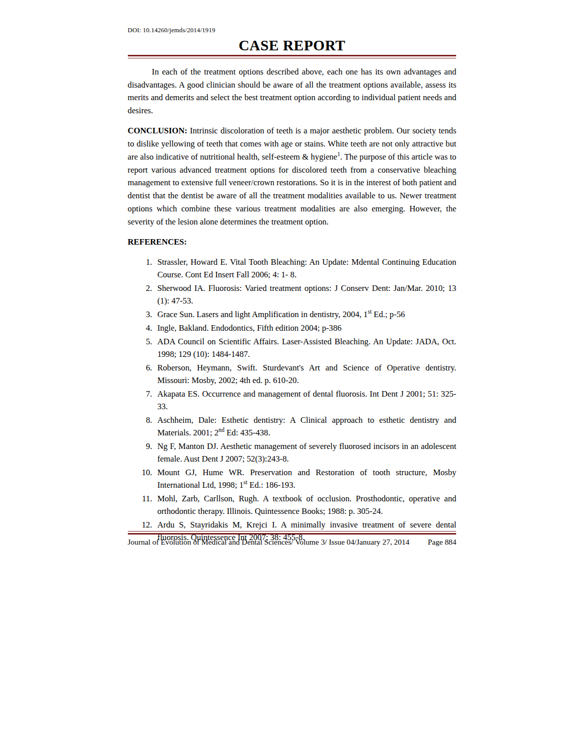DOI: 10.14260/jemds/2014/1919
CASE REPORT
In each of the treatment options described above, each one has its own advantages and disadvantages. A good clinician should be aware of all the treatment options available, assess its merits and demerits and select the best treatment option according to individual patient needs and desires.
CONCLUSION: Intrinsic discoloration of teeth is a major aesthetic problem. Our society tends to dislike yellowing of teeth that comes with age or stains. White teeth are not only attractive but are also indicative of nutritional health, self-esteem & hygiene1. The purpose of this article was to report various advanced treatment options for discolored teeth from a conservative bleaching management to extensive full veneer/crown restorations. So it is in the interest of both patient and dentist that the dentist be aware of all the treatment modalities available to us. Newer treatment options which combine these various treatment modalities are also emerging. However, the severity of the lesion alone determines the treatment option.
REFERENCES:
Strassler, Howard E. Vital Tooth Bleaching: An Update: Mdental Continuing Education Course. Cont Ed Insert Fall 2006; 4: 1- 8.
Sherwood IA. Fluorosis: Varied treatment options: J Conserv Dent: Jan/Mar. 2010; 13 (1): 47-53.
Grace Sun. Lasers and light Amplification in dentistry, 2004, 1st Ed.; p-56
Ingle, Bakland. Endodontics, Fifth edition 2004; p-386
ADA Council on Scientific Affairs. Laser-Assisted Bleaching. An Update: JADA, Oct. 1998; 129 (10): 1484-1487.
Roberson, Heymann, Swift. Sturdevant's Art and Science of Operative dentistry. Missouri: Mosby, 2002; 4th ed. p. 610-20.
Akapata ES. Occurrence and management of dental fluorosis. Int Dent J 2001; 51: 325-33.
Aschheim, Dale: Esthetic dentistry: A Clinical approach to esthetic dentistry and Materials. 2001; 2nd Ed: 435-438.
Ng F, Manton DJ. Aesthetic management of severely fluorosed incisors in an adolescent female. Aust Dent J 2007; 52(3):243-8.
Mount GJ, Hume WR. Preservation and Restoration of tooth structure, Mosby International Ltd, 1998; 1st Ed.: 186-193.
Mohl, Zarb, Carllson, Rugh. A textbook of occlusion. Prosthodontic, operative and orthodontic therapy. Illinois. Quintessence Books; 1988: p. 305-24.
Ardu S, Stayridakis M, Krejci I. A minimally invasive treatment of severe dental fluorosis. Quintessence Int 2007; 38: 455-8.
Journal of Evolution of Medical and Dental Sciences/ Volume 3/ Issue 04/January 27, 2014 Page 884